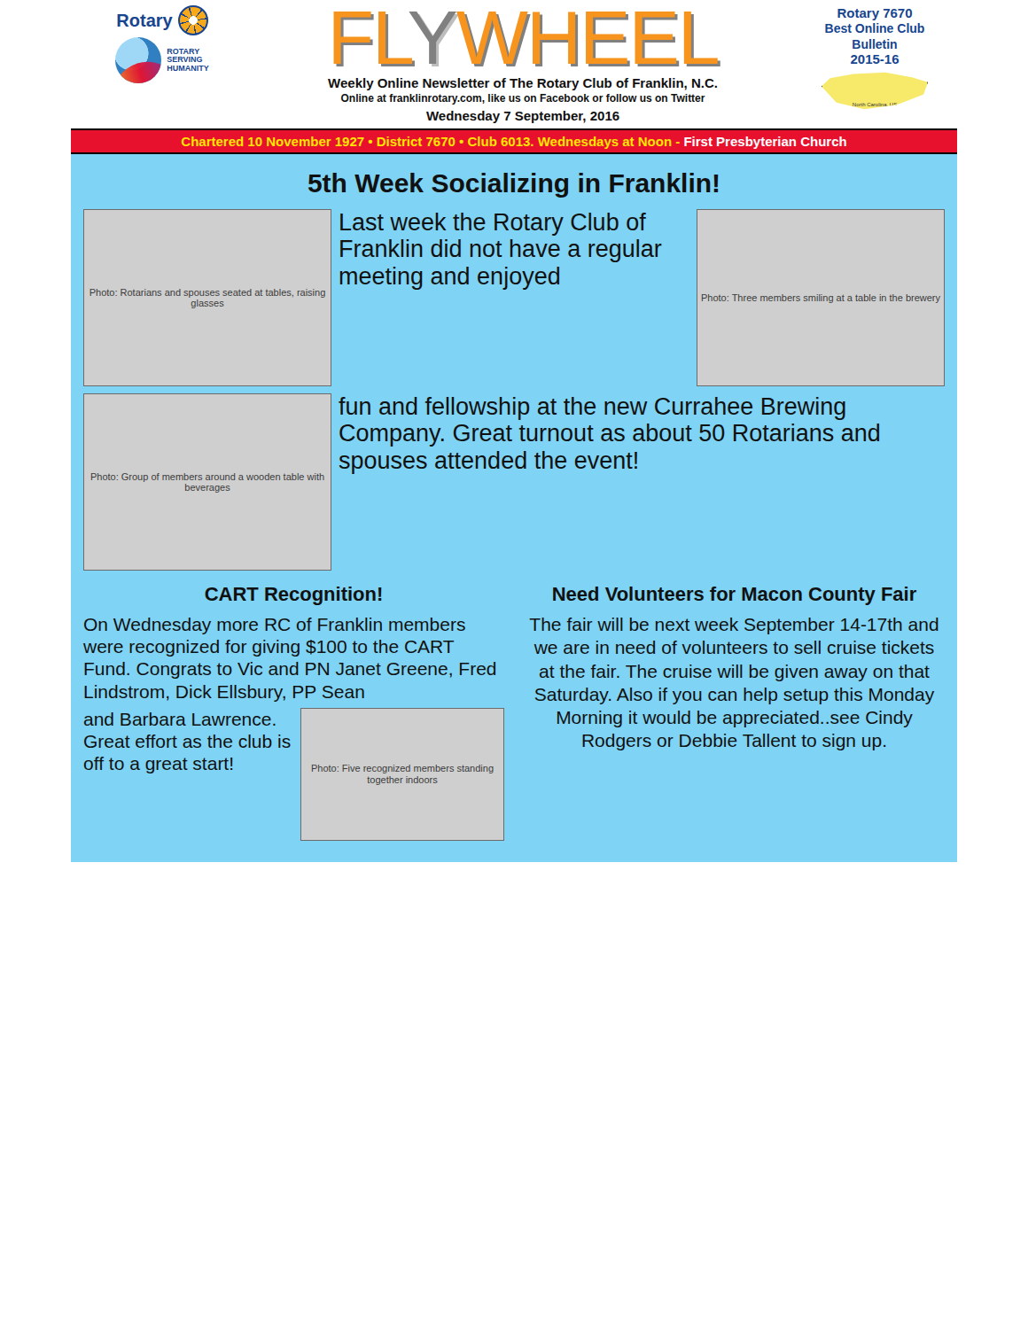Rotary
Rotary
Serving
Humanity
FLYWHEEL
Weekly Online Newsletter of The Rotary Club of Franklin, N.C.
Online at franklinrotary.com, like us on Facebook or follow us on Twitter
Wednesday 7 September, 2016
Rotary 7670
Best Online Club
Bulletin
2015-16
North Carolina, US
Chartered 10 November 1927 • District 7670 • Club 6013. Wednesdays at Noon - First Presbyterian Church
5th Week Socializing in Franklin!
Photo: Rotarians and spouses seated at tables, raising glasses
Last week the Rotary Club of Franklin did not have a regular meeting and enjoyed
Photo: Three members smiling at a table in the brewery
Photo: Group of members around a wooden table with beverages
fun and fellowship at the new Currahee Brewing Company. Great turnout as about 50 Rotarians and spouses attended the event!
CART Recognition!
On Wednesday more RC of Franklin members were recognized for giving $100 to the CART Fund. Congrats to Vic and PN Janet Greene, Fred Lindstrom, Dick Ellsbury, PP Sean
Photo: Five recognized members standing together indoors
and Barbara Lawrence. Great effort as the club is off to a great start!
Need Volunteers for Macon County Fair
The fair will be next week September 14-17th and we are in need of volunteers to sell cruise tickets at the fair. The cruise will be given away on that Saturday. Also if you can help setup this Monday Morning it would be appreciated..see Cindy Rodgers or Debbie Tallent to sign up.